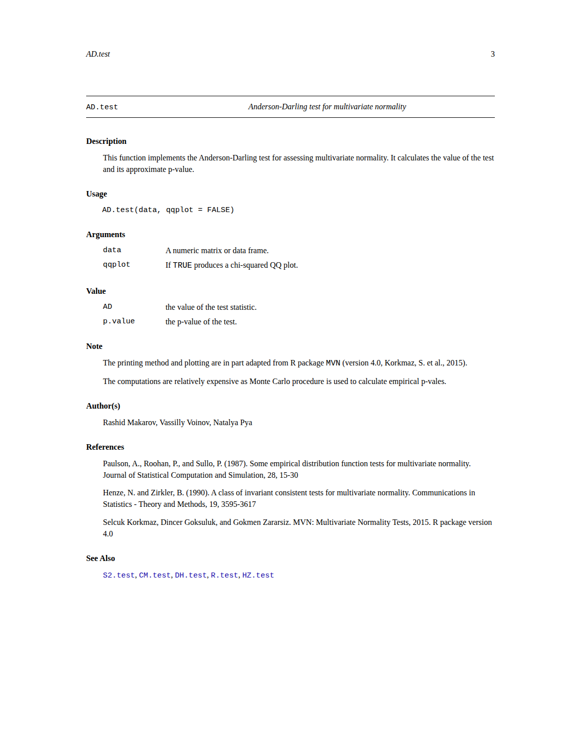AD.test 3
AD.test Anderson-Darling test for multivariate normality
Description
This function implements the Anderson-Darling test for assessing multivariate normality. It calculates the value of the test and its approximate p-value.
Usage
AD.test(data, qqplot = FALSE)
Arguments
data
A numeric matrix or data frame.
qqplot
If TRUE produces a chi-squared QQ plot.
Value
AD
the value of the test statistic.
p.value
the p-value of the test.
Note
The printing method and plotting are in part adapted from R package MVN (version 4.0, Korkmaz, S. et al., 2015).
The computations are relatively expensive as Monte Carlo procedure is used to calculate empirical p-vales.
Author(s)
Rashid Makarov, Vassilly Voinov, Natalya Pya
References
Paulson, A., Roohan, P., and Sullo, P. (1987). Some empirical distribution function tests for multivariate normality. Journal of Statistical Computation and Simulation, 28, 15-30
Henze, N. and Zirkler, B. (1990). A class of invariant consistent tests for multivariate normality. Communications in Statistics - Theory and Methods, 19, 3595-3617
Selcuk Korkmaz, Dincer Goksuluk, and Gokmen Zararsiz. MVN: Multivariate Normality Tests, 2015. R package version 4.0
See Also
S2.test, CM.test, DH.test, R.test, HZ.test